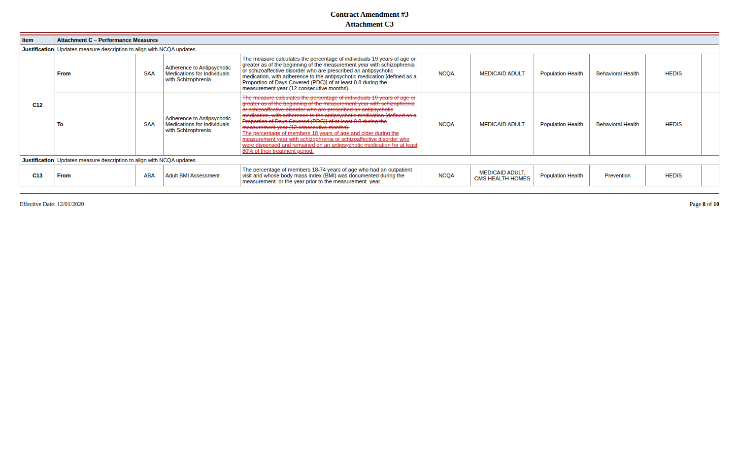Contract Amendment #3
Attachment C3
| Item | Attachment C – Performance Measures |
| Justification | Updates measure description to align with NCQA updates. |
| C12 | From | | SAA | Adherence to Antipsychotic Medications for Individuals with Schizophrenia | The measure calculates the percentage of individuals 19 years of age or greater as of the beginning of the measurement year with schizophrenia or schizoaffective disorder who are prescribed an antipsychotic medication, with adherence to the antipsychotic medication [defined as a Proportion of Days Covered (PDC)] of at least 0.8 during the measurement year (12 consecutive months). | NCQA | MEDICAID ADULT | Population Health | Behavioral Health | HEDIS | |
| To | | SAA | Adherence to Antipsychotic Medications for Individuals with Schizophrenia | The measure calculates the percentage of individuals 19 years of age or greater as of the beginning of the measurement year with schizophrenia or schizoaffective disorder who are prescribed an antipsychotic medication, with adherence to the antipsychotic medication [defined as a Proportion of Days Covered (PDC)] of at least 0.8 during the measurement year (12 consecutive months). The percentage of members 18 years of age and older during the measurement year with schizophrenia or schizoaffective disorder who were dispensed and remained on an antipsychotic medication for at least 80% of their treatment period. | NCQA | MEDICAID ADULT | Population Health | Behavioral Health | HEDIS | |
| Justification | Updates measure description to align with NCQA updates. |
| C13 | From | | ABA | Adult BMI Assessment | The percentage of members 18-74 years of age who had an outpatient visit and whose body mass index (BMI) was documented during the measurement or the year prior to the measurement year. | NCQA | MEDICAID ADULT, CMS HEALTH HOMES | Population Health | Prevention | HEDIS | |
Effective Date: 12/01/2020
Page 8 of 10